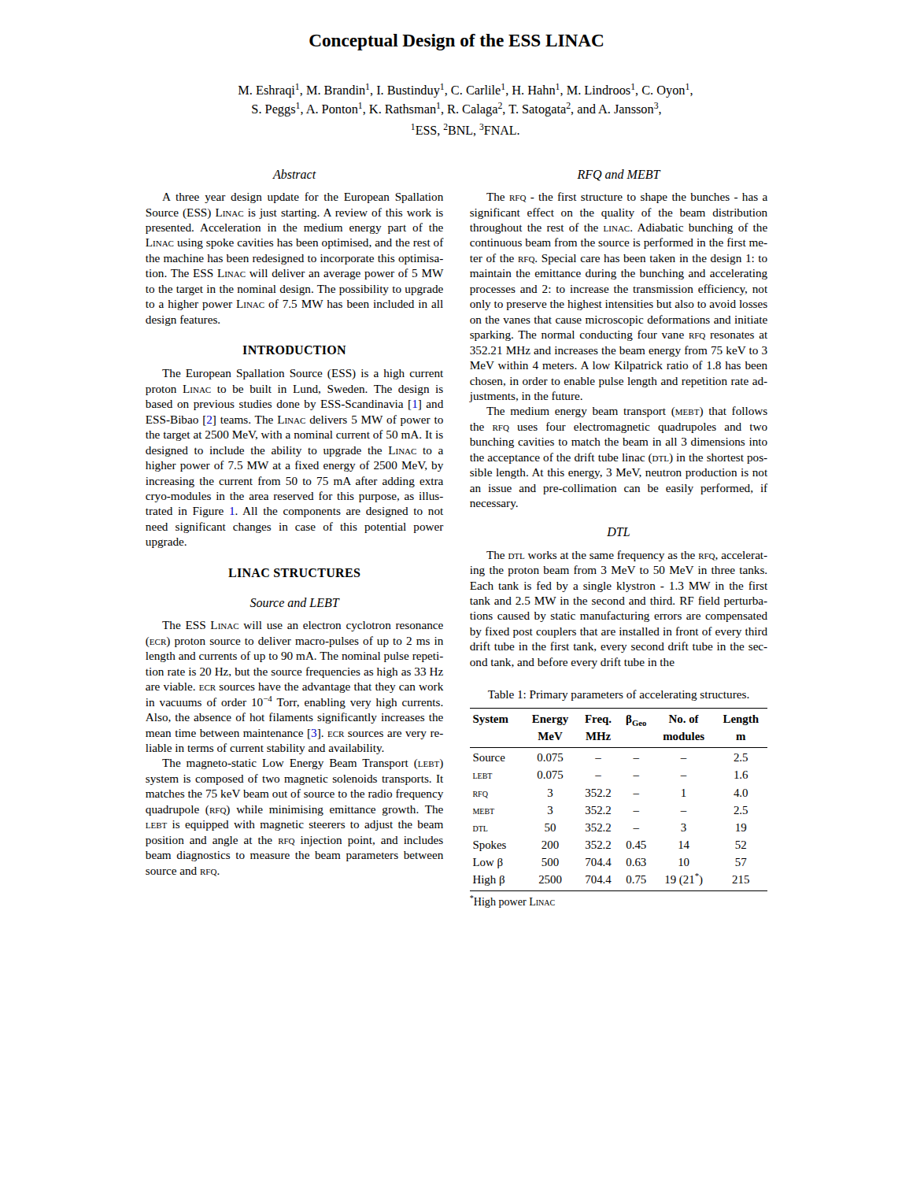Conceptual Design of the ESS LINAC
M. Eshraqi1, M. Brandin1, I. Bustinduy1, C. Carlile1, H. Hahn1, M. Lindroos1, C. Oyon1,
S. Peggs1, A. Ponton1, K. Rathsman1, R. Calaga2, T. Satogata2, and A. Jansson3,
1ESS, 2BNL, 3FNAL.
Abstract
A three year design update for the European Spallation Source (ESS) Linac is just starting. A review of this work is presented. Acceleration in the medium energy part of the Linac using spoke cavities has been optimised, and the rest of the machine has been redesigned to incorporate this optimisation. The ESS Linac will deliver an average power of 5 MW to the target in the nominal design. The possibility to upgrade to a higher power Linac of 7.5 MW has been included in all design features.
Introduction
The European Spallation Source (ESS) is a high current proton Linac to be built in Lund, Sweden. The design is based on previous studies done by ESS-Scandinavia [1] and ESS-Bibao [2] teams. The Linac delivers 5 MW of power to the target at 2500 MeV, with a nominal current of 50 mA. It is designed to include the ability to upgrade the Linac to a higher power of 7.5 MW at a fixed energy of 2500 MeV, by increasing the current from 50 to 75 mA after adding extra cryo-modules in the area reserved for this purpose, as illustrated in Figure 1. All the components are designed to not need significant changes in case of this potential power upgrade.
Linac Structures
Source and LEBT
The ESS Linac will use an electron cyclotron resonance (ecr) proton source to deliver macro-pulses of up to 2 ms in length and currents of up to 90 mA. The nominal pulse repetition rate is 20 Hz, but the source frequencies as high as 33 Hz are viable. ecr sources have the advantage that they can work in vacuums of order 10−4 Torr, enabling very high currents. Also, the absence of hot filaments significantly increases the mean time between maintenance [3]. ecr sources are very reliable in terms of current stability and availability.
The magneto-static Low Energy Beam Transport (lebt) system is composed of two magnetic solenoids transports. It matches the 75 keV beam out of source to the radio frequency quadrupole (rfq) while minimising emittance growth. The lebt is equipped with magnetic steerers to adjust the beam position and angle at the rfq injection point, and includes beam diagnostics to measure the beam parameters between source and rfq.
RFQ and MEBT
The rfq - the first structure to shape the bunches - has a significant effect on the quality of the beam distribution throughout the rest of the linac. Adiabatic bunching of the continuous beam from the source is performed in the first meter of the rfq. Special care has been taken in the design 1: to maintain the emittance during the bunching and accelerating processes and 2: to increase the transmission efficiency, not only to preserve the highest intensities but also to avoid losses on the vanes that cause microscopic deformations and initiate sparking. The normal conducting four vane rfq resonates at 352.21 MHz and increases the beam energy from 75 keV to 3 MeV within 4 meters. A low Kilpatrick ratio of 1.8 has been chosen, in order to enable pulse length and repetition rate adjustments, in the future.
The medium energy beam transport (mebt) that follows the rfq uses four electromagnetic quadrupoles and two bunching cavities to match the beam in all 3 dimensions into the acceptance of the drift tube linac (dtl) in the shortest possible length. At this energy, 3 MeV, neutron production is not an issue and pre-collimation can be easily performed, if necessary.
DTL
The dtl works at the same frequency as the rfq, accelerating the proton beam from 3 MeV to 50 MeV in three tanks. Each tank is fed by a single klystron - 1.3 MW in the first tank and 2.5 MW in the second and third. RF field perturbations caused by static manufacturing errors are compensated by fixed post couplers that are installed in front of every third drift tube in the first tank, every second drift tube in the second tank, and before every drift tube in the
Table 1: Primary parameters of accelerating structures.
| System | Energy | Freq. | β Geo | No. of | Length |
| --- | --- | --- | --- | --- | --- |
| | MeV | MHz | | modules | m |
| Source | 0.075 | – | – | – | 2.5 |
| lebt | 0.075 | – | – | – | 1.6 |
| rfq | 3 | 352.2 | – | 1 | 4.0 |
| mebt | 3 | 352.2 | – | – | 2.5 |
| dtl | 50 | 352.2 | – | 3 | 19 |
| Spokes | 200 | 352.2 | 0.45 | 14 | 52 |
| Low β | 500 | 704.4 | 0.63 | 10 | 57 |
| High β | 2500 | 704.4 | 0.75 | 19 (21 * ) | 215 |
*High power Linac